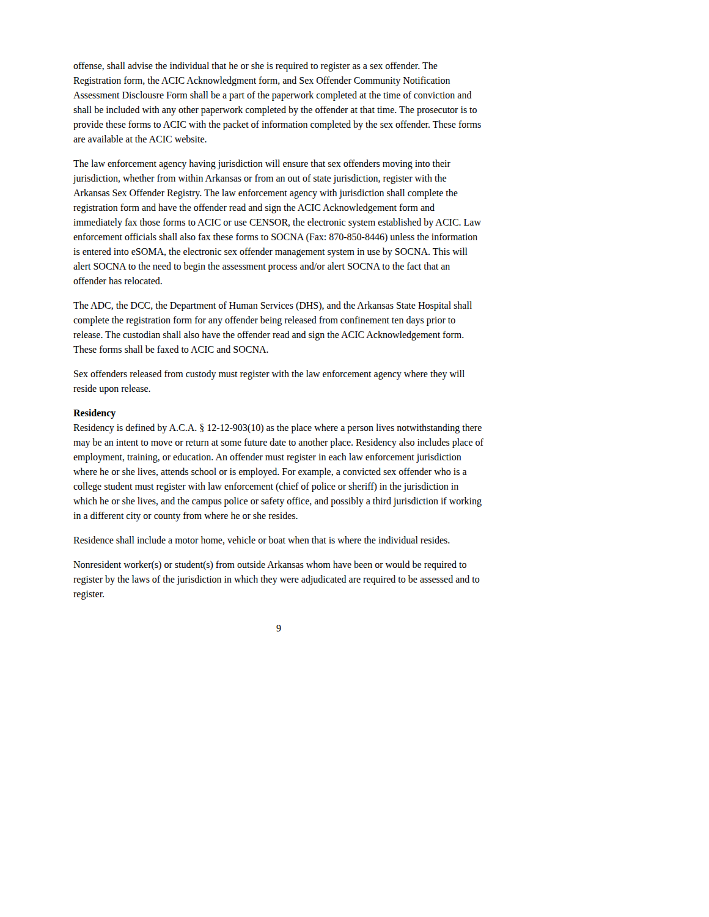offense, shall advise the individual that he or she is required to register as a sex offender. The Registration form, the ACIC Acknowledgment form, and Sex Offender Community Notification Assessment Disclousre Form shall be a part of the paperwork completed at the time of conviction and shall be included with any other paperwork completed by the offender at that time. The prosecutor is to provide these forms to ACIC with the packet of information completed by the sex offender. These forms are available at the ACIC website.
The law enforcement agency having jurisdiction will ensure that sex offenders moving into their jurisdiction, whether from within Arkansas or from an out of state jurisdiction, register with the Arkansas Sex Offender Registry. The law enforcement agency with jurisdiction shall complete the registration form and have the offender read and sign the ACIC Acknowledgement form and immediately fax those forms to ACIC or use CENSOR, the electronic system established by ACIC. Law enforcement officials shall also fax these forms to SOCNA (Fax: 870-850-8446) unless the information is entered into eSOMA, the electronic sex offender management system in use by SOCNA. This will alert SOCNA to the need to begin the assessment process and/or alert SOCNA to the fact that an offender has relocated.
The ADC, the DCC, the Department of Human Services (DHS), and the Arkansas State Hospital shall complete the registration form for any offender being released from confinement ten days prior to release. The custodian shall also have the offender read and sign the ACIC Acknowledgement form. These forms shall be faxed to ACIC and SOCNA.
Sex offenders released from custody must register with the law enforcement agency where they will reside upon release.
Residency
Residency is defined by A.C.A. § 12-12-903(10) as the place where a person lives notwithstanding there may be an intent to move or return at some future date to another place. Residency also includes place of employment, training, or education. An offender must register in each law enforcement jurisdiction where he or she lives, attends school or is employed. For example, a convicted sex offender who is a college student must register with law enforcement (chief of police or sheriff) in the jurisdiction in which he or she lives, and the campus police or safety office, and possibly a third jurisdiction if working in a different city or county from where he or she resides.
Residence shall include a motor home, vehicle or boat when that is where the individual resides.
Nonresident worker(s) or student(s) from outside Arkansas whom have been or would be required to register by the laws of the jurisdiction in which they were adjudicated are required to be assessed and to register.
9